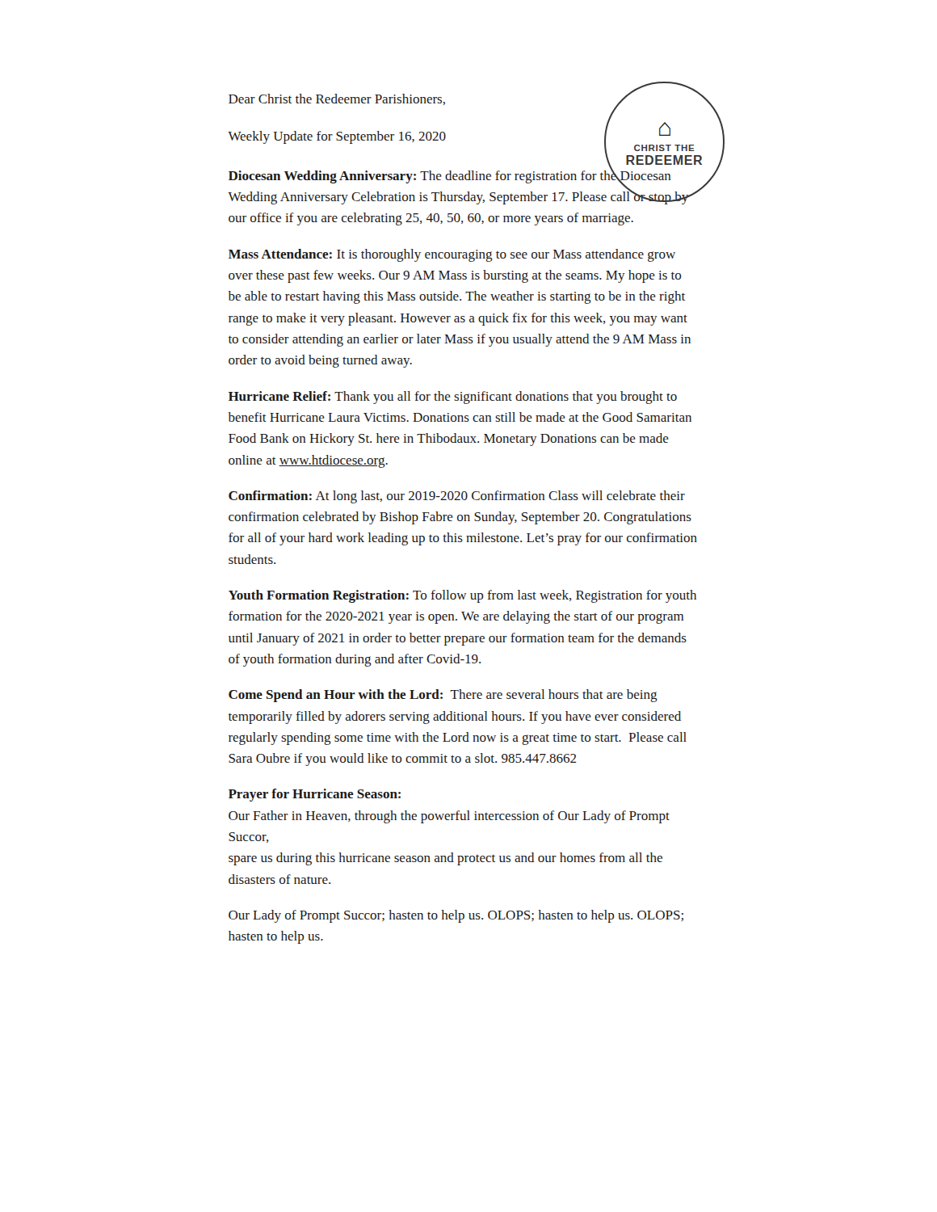⌂
CHRIST THE
REDEEMER
Dear Christ the Redeemer Parishioners,
Weekly Update for September 16, 2020
Diocesan Wedding Anniversary: The deadline for registration for the Diocesan Wedding Anniversary Celebration is Thursday, September 17. Please call or stop by our office if you are celebrating 25, 40, 50, 60, or more years of marriage.
Mass Attendance: It is thoroughly encouraging to see our Mass attendance grow over these past few weeks. Our 9 AM Mass is bursting at the seams. My hope is to be able to restart having this Mass outside. The weather is starting to be in the right range to make it very pleasant. However as a quick fix for this week, you may want to consider attending an earlier or later Mass if you usually attend the 9 AM Mass in order to avoid being turned away.
Hurricane Relief: Thank you all for the significant donations that you brought to benefit Hurricane Laura Victims. Donations can still be made at the Good Samaritan Food Bank on Hickory St. here in Thibodaux. Monetary Donations can be made online at www.htdiocese.org.
Confirmation: At long last, our 2019-2020 Confirmation Class will celebrate their confirmation celebrated by Bishop Fabre on Sunday, September 20. Congratulations for all of your hard work leading up to this milestone. Let’s pray for our confirmation students.
Youth Formation Registration: To follow up from last week, Registration for youth formation for the 2020-2021 year is open. We are delaying the start of our program until January of 2021 in order to better prepare our formation team for the demands of youth formation during and after Covid-19.
Come Spend an Hour with the Lord: There are several hours that are being temporarily filled by adorers serving additional hours. If you have ever considered regularly spending some time with the Lord now is a great time to start. Please call Sara Oubre if you would like to commit to a slot. 985.447.8662
Prayer for Hurricane Season:
Our Father in Heaven, through the powerful intercession of Our Lady of Prompt Succor,
spare us during this hurricane season and protect us and our homes from all the disasters of nature.
Our Lady of Prompt Succor; hasten to help us. OLOPS; hasten to help us. OLOPS; hasten to help us.